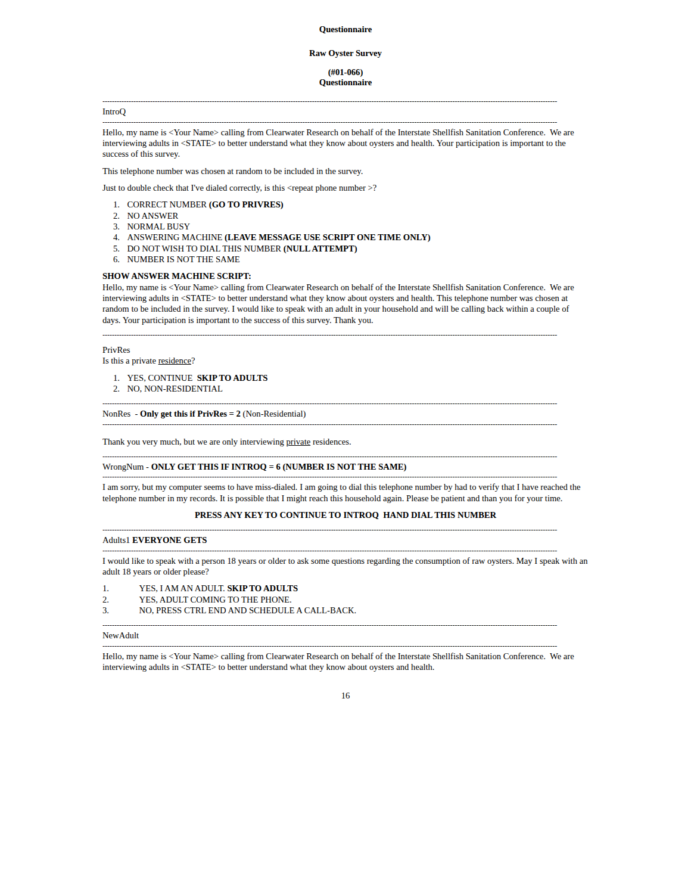Questionnaire
Raw Oyster Survey
(#01-066)
Questionnaire
-----------------------------------------------------------------------------------------------------------------------------------------------------------------------------------------------
IntroQ
-----------------------------------------------------------------------------------------------------------------------------------------------------------------------------------------------
Hello, my name is <Your Name> calling from Clearwater Research on behalf of the Interstate Shellfish Sanitation Conference. We are interviewing adults in <STATE> to better understand what they know about oysters and health. Your participation is important to the success of this survey.
This telephone number was chosen at random to be included in the survey.
Just to double check that I've dialed correctly, is this <repeat phone number >?
1. CORRECT NUMBER (GO TO PRIVRES)
2. NO ANSWER
3. NORMAL BUSY
4. ANSWERING MACHINE (LEAVE MESSAGE USE SCRIPT ONE TIME ONLY)
5. DO NOT WISH TO DIAL THIS NUMBER (NULL ATTEMPT)
6. NUMBER IS NOT THE SAME
SHOW ANSWER MACHINE SCRIPT:
Hello, my name is <Your Name> calling from Clearwater Research on behalf of the Interstate Shellfish Sanitation Conference. We are interviewing adults in <STATE> to better understand what they know about oysters and health. This telephone number was chosen at random to be included in the survey. I would like to speak with an adult in your household and will be calling back within a couple of days. Your participation is important to the success of this survey. Thank you.
-----------------------------------------------------------------------------------------------------------------------------------------------------------------------------------------------
PrivRes
Is this a private residence?
1. YES, CONTINUE SKIP TO ADULTS
2. NO, NON-RESIDENTIAL
-----------------------------------------------------------------------------------------------------------------------------------------------------------------------------------------------
NonRes - Only get this if PrivRes = 2 (Non-Residential)
-----------------------------------------------------------------------------------------------------------------------------------------------------------------------------------------------
Thank you very much, but we are only interviewing private residences.
-----------------------------------------------------------------------------------------------------------------------------------------------------------------------------------------------
WrongNum - ONLY GET THIS IF INTROQ = 6 (NUMBER IS NOT THE SAME)
-----------------------------------------------------------------------------------------------------------------------------------------------------------------------------------------------
I am sorry, but my computer seems to have miss-dialed. I am going to dial this telephone number by had to verify that I have reached the telephone number in my records. It is possible that I might reach this household again. Please be patient and than you for your time.
PRESS ANY KEY TO CONTINUE TO INTROQ HAND DIAL THIS NUMBER
-----------------------------------------------------------------------------------------------------------------------------------------------------------------------------------------------
Adults1 EVERYONE GETS
-----------------------------------------------------------------------------------------------------------------------------------------------------------------------------------------------
I would like to speak with a person 18 years or older to ask some questions regarding the consumption of raw oysters. May I speak with an adult 18 years or older please?
1. YES, I AM AN ADULT. SKIP TO ADULTS
2. YES, ADULT COMING TO THE PHONE.
3. NO, PRESS CTRL END AND SCHEDULE A CALL-BACK.
-----------------------------------------------------------------------------------------------------------------------------------------------------------------------------------------------
NewAdult
-----------------------------------------------------------------------------------------------------------------------------------------------------------------------------------------------
Hello, my name is <Your Name> calling from Clearwater Research on behalf of the Interstate Shellfish Sanitation Conference. We are interviewing adults in <STATE> to better understand what they know about oysters and health.
16